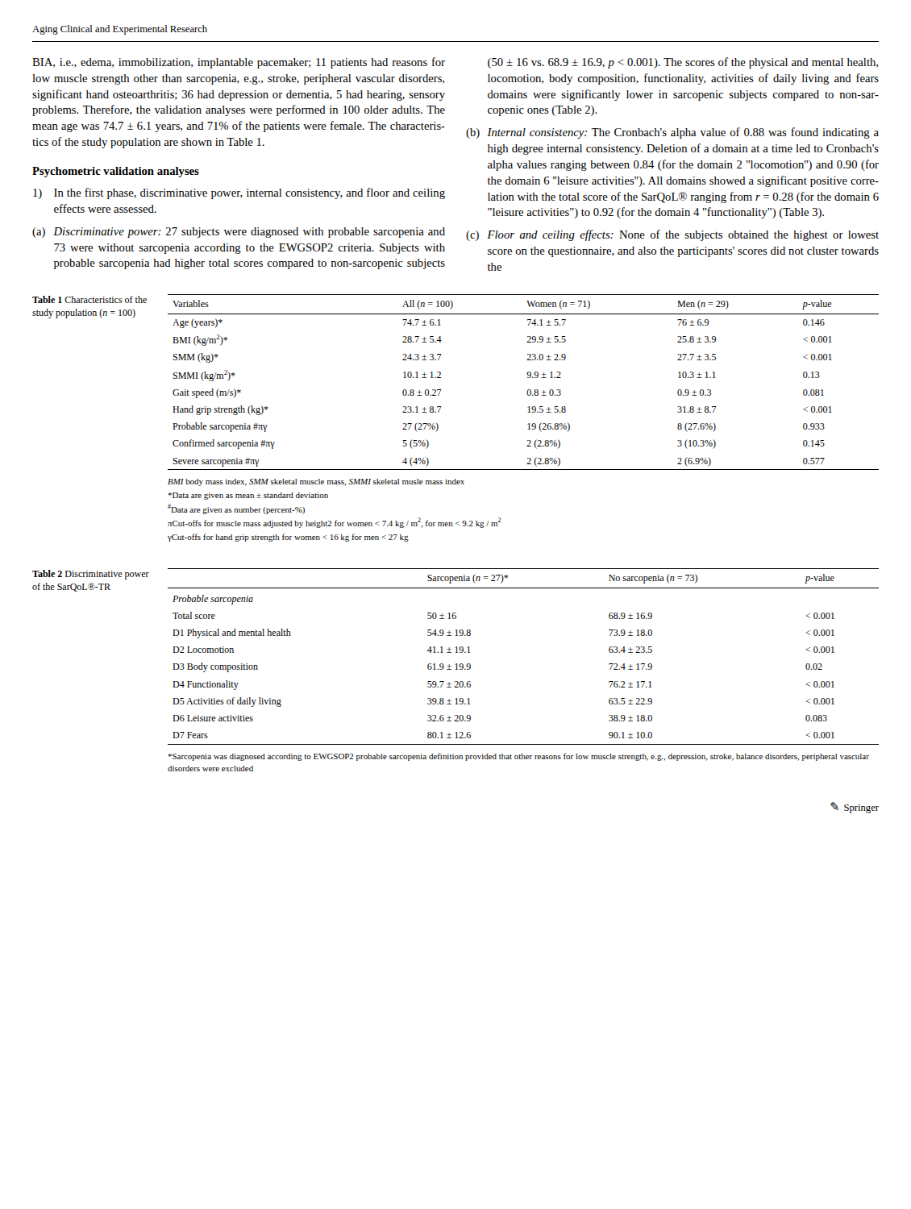Aging Clinical and Experimental Research
BIA, i.e., edema, immobilization, implantable pacemaker; 11 patients had reasons for low muscle strength other than sarcopenia, e.g., stroke, peripheral vascular disorders, significant hand osteoarthritis; 36 had depression or dementia, 5 had hearing, sensory problems. Therefore, the validation analyses were performed in 100 older adults. The mean age was 74.7 ± 6.1 years, and 71% of the patients were female. The characteristics of the study population are shown in Table 1.
Psychometric validation analyses
1)
In the first phase, discriminative power, internal consistency, and floor and ceiling effects were assessed.
(a)
Discriminative power: 27 subjects were diagnosed with probable sarcopenia and 73 were without sarcopenia according to the EWGSOP2 criteria. Subjects with probable sarcopenia had higher total scores compared to non-sarcopenic subjects (50 ± 16 vs. 68.9 ± 16.9, p < 0.001). The scores of the physical and mental health, locomotion, body composition, functionality, activities of daily living and fears domains were significantly lower in sarcopenic subjects compared to non-sarcopenic ones (Table 2).
(b)
Internal consistency: The Cronbach's alpha value of 0.88 was found indicating a high degree internal consistency. Deletion of a domain at a time led to Cronbach's alpha values ranging between 0.84 (for the domain 2 ''locomotion'') and 0.90 (for the domain 6 ''leisure activities''). All domains showed a significant positive correlation with the total score of the SarQoL® ranging from r = 0.28 (for the domain 6 "leisure activities") to 0.92 (for the domain 4 "functionality") (Table 3).
(c)
Floor and ceiling effects: None of the subjects obtained the highest or lowest score on the questionnaire, and also the participants' scores did not cluster towards the
Table 1 Characteristics of the study population (n = 100)
| Variables | All ( n = 100) | Women ( n = 71) | Men ( n = 29) | p -value |
| --- | --- | --- | --- | --- |
| Age (years)* | 74.7 ± 6.1 | 74.1 ± 5.7 | 76 ± 6.9 | 0.146 |
| BMI (kg/m 2 )* | 28.7 ± 5.4 | 29.9 ± 5.5 | 25.8 ± 3.9 | < 0.001 |
| SMM (kg)* | 24.3 ± 3.7 | 23.0 ± 2.9 | 27.7 ± 3.5 | < 0.001 |
| SMMI (kg/m 2 )* | 10.1 ± 1.2 | 9.9 ± 1.2 | 10.3 ± 1.1 | 0.13 |
| Gait speed (m/s)* | 0.8 ± 0.27 | 0.8 ± 0.3 | 0.9 ± 0.3 | 0.081 |
| Hand grip strength (kg)* | 23.1 ± 8.7 | 19.5 ± 5.8 | 31.8 ± 8.7 | < 0.001 |
| Probable sarcopenia #πγ | 27 (27%) | 19 (26.8%) | 8 (27.6%) | 0.933 |
| Confirmed sarcopenia #πγ | 5 (5%) | 2 (2.8%) | 3 (10.3%) | 0.145 |
| Severe sarcopenia #πγ | 4 (4%) | 2 (2.8%) | 2 (6.9%) | 0.577 |
BMI body mass index, SMM skeletal muscle mass, SMMI skeletal musle mass index
*Data are given as mean ± standard deviation
#Data are given as number (percent-%)
πCut-offs for muscle mass adjusted by height2 for women < 7.4 kg / m2, for men < 9.2 kg / m2
γCut-offs for hand grip strength for women < 16 kg for men < 27 kg
Table 2 Discriminative power of the SarQoL®-TR
| | Sarcopenia ( n = 27)* | No sarcopenia ( n = 73) | p -value |
| --- | --- | --- | --- |
| Probable sarcopenia |
| Total score | 50 ± 16 | 68.9 ± 16.9 | < 0.001 |
| D1 Physical and mental health | 54.9 ± 19.8 | 73.9 ± 18.0 | < 0.001 |
| D2 Locomotion | 41.1 ± 19.1 | 63.4 ± 23.5 | < 0.001 |
| D3 Body composition | 61.9 ± 19.9 | 72.4 ± 17.9 | 0.02 |
| D4 Functionality | 59.7 ± 20.6 | 76.2 ± 17.1 | < 0.001 |
| D5 Activities of daily living | 39.8 ± 19.1 | 63.5 ± 22.9 | < 0.001 |
| D6 Leisure activities | 32.6 ± 20.9 | 38.9 ± 18.0 | 0.083 |
| D7 Fears | 80.1 ± 12.6 | 90.1 ± 10.0 | < 0.001 |
*Sarcopenia was diagnosed according to EWGSOP2 probable sarcopenia definition provided that other reasons for low muscle strength, e.g., depression, stroke, balance disorders, peripheral vascular disorders were excluded
✎Springer